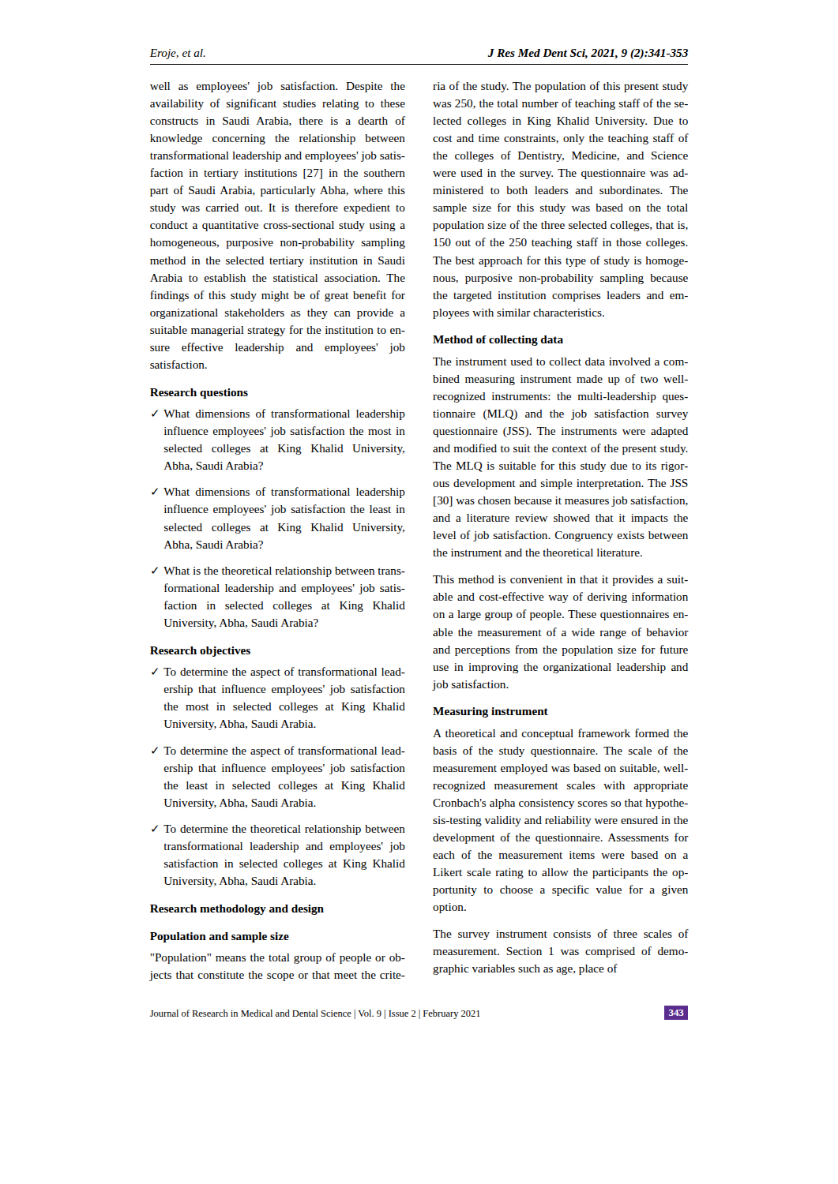Eroje, et al.
J Res Med Dent Sci, 2021, 9 (2):341-353
well as employees' job satisfaction. Despite the availability of significant studies relating to these constructs in Saudi Arabia, there is a dearth of knowledge concerning the relationship between transformational leadership and employees' job satisfaction in tertiary institutions [27] in the southern part of Saudi Arabia, particularly Abha, where this study was carried out. It is therefore expedient to conduct a quantitative cross-sectional study using a homogeneous, purposive non-probability sampling method in the selected tertiary institution in Saudi Arabia to establish the statistical association. The findings of this study might be of great benefit for organizational stakeholders as they can provide a suitable managerial strategy for the institution to ensure effective leadership and employees' job satisfaction.
Research questions
What dimensions of transformational leadership influence employees' job satisfaction the most in selected colleges at King Khalid University, Abha, Saudi Arabia?
What dimensions of transformational leadership influence employees' job satisfaction the least in selected colleges at King Khalid University, Abha, Saudi Arabia?
What is the theoretical relationship between transformational leadership and employees' job satisfaction in selected colleges at King Khalid University, Abha, Saudi Arabia?
Research objectives
To determine the aspect of transformational leadership that influence employees' job satisfaction the most in selected colleges at King Khalid University, Abha, Saudi Arabia.
To determine the aspect of transformational leadership that influence employees' job satisfaction the least in selected colleges at King Khalid University, Abha, Saudi Arabia.
To determine the theoretical relationship between transformational leadership and employees' job satisfaction in selected colleges at King Khalid University, Abha, Saudi Arabia.
Research methodology and design
Population and sample size
"Population" means the total group of people or objects that constitute the scope or that meet the criteria of the study. The population of this present study was 250, the total number of teaching staff of the selected colleges in King Khalid University. Due to cost and time constraints, only the teaching staff of the colleges of Dentistry, Medicine, and Science were used in the survey. The questionnaire was administered to both leaders and subordinates. The sample size for this study was based on the total population size of the three selected colleges, that is, 150 out of the 250 teaching staff in those colleges. The best approach for this type of study is homogenous, purposive non-probability sampling because the targeted institution comprises leaders and employees with similar characteristics.
Method of collecting data
The instrument used to collect data involved a combined measuring instrument made up of two well-recognized instruments: the multi-leadership questionnaire (MLQ) and the job satisfaction survey questionnaire (JSS). The instruments were adapted and modified to suit the context of the present study. The MLQ is suitable for this study due to its rigorous development and simple interpretation. The JSS [30] was chosen because it measures job satisfaction, and a literature review showed that it impacts the level of job satisfaction. Congruency exists between the instrument and the theoretical literature.
This method is convenient in that it provides a suitable and cost-effective way of deriving information on a large group of people. These questionnaires enable the measurement of a wide range of behavior and perceptions from the population size for future use in improving the organizational leadership and job satisfaction.
Measuring instrument
A theoretical and conceptual framework formed the basis of the study questionnaire. The scale of the measurement employed was based on suitable, well-recognized measurement scales with appropriate Cronbach's alpha consistency scores so that hypothesis-testing validity and reliability were ensured in the development of the questionnaire. Assessments for each of the measurement items were based on a Likert scale rating to allow the participants the opportunity to choose a specific value for a given option.
The survey instrument consists of three scales of measurement. Section 1 was comprised of demographic variables such as age, place of
Journal of Research in Medical and Dental Science | Vol. 9 | Issue 2 | February 2021
343